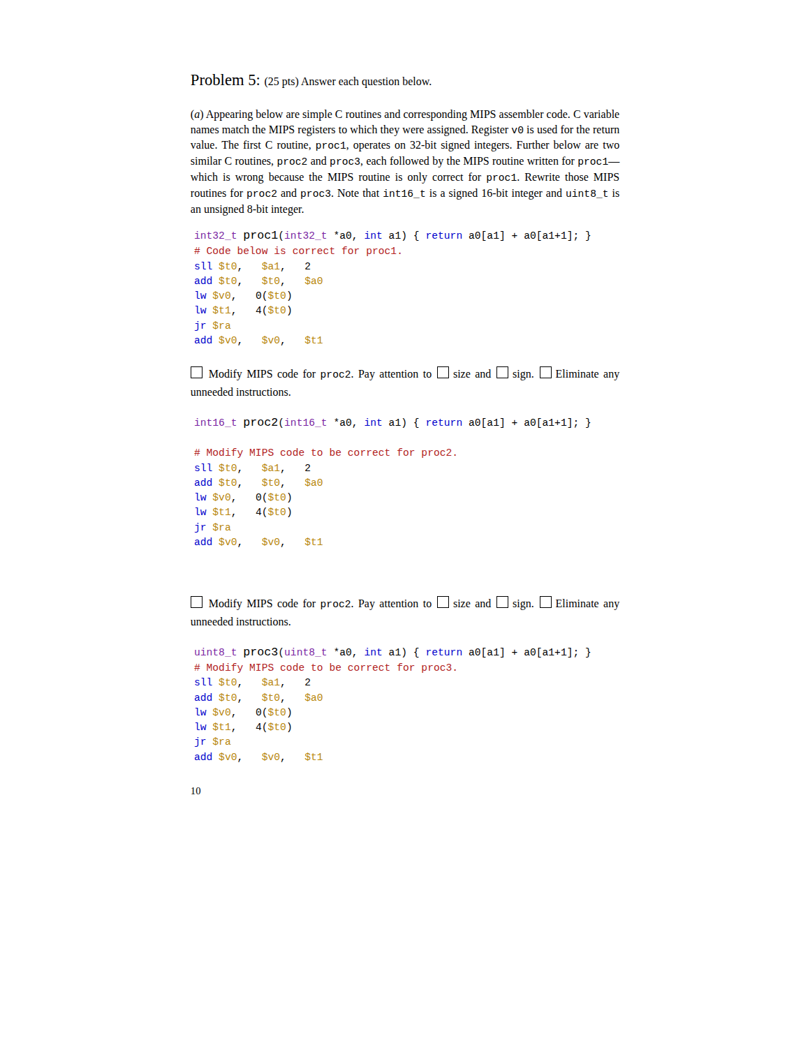Problem 5: (25 pts) Answer each question below.
(a) Appearing below are simple C routines and corresponding MIPS assembler code. C variable names match the MIPS registers to which they were assigned. Register v0 is used for the return value. The first C routine, proc1, operates on 32-bit signed integers. Further below are two similar C routines, proc2 and proc3, each followed by the MIPS routine written for proc1—which is wrong because the MIPS routine is only correct for proc1. Rewrite those MIPS routines for proc2 and proc3. Note that int16_t is a signed 16-bit integer and uint8_t is an unsigned 8-bit integer.
int32_t proc1(int32_t *a0, int a1) { return a0[a1] + a0[a1+1]; }
# Code below is correct for proc1.
sll $t0,   $a1,   2
add $t0,   $t0,   $a0
lw $v0,   0($t0)
lw $t1,   4($t0)
jr $ra
add $v0,   $v0,   $t1
Modify MIPS code for proc2. Pay attention to size and sign. Eliminate any unneeded instructions.
int16_t proc2(int16_t *a0, int a1) { return a0[a1] + a0[a1+1]; }

# Modify MIPS code to be correct for proc2.
sll $t0,   $a1,   2
add $t0,   $t0,   $a0
lw $v0,   0($t0)
lw $t1,   4($t0)
jr $ra
add $v0,   $v0,   $t1
Modify MIPS code for proc2. Pay attention to size and sign. Eliminate any unneeded instructions.
uint8_t proc3(uint8_t *a0, int a1) { return a0[a1] + a0[a1+1]; }
# Modify MIPS code to be correct for proc3.
sll $t0,   $a1,   2
add $t0,   $t0,   $a0
lw $v0,   0($t0)
lw $t1,   4($t0)
jr $ra
add $v0,   $v0,   $t1
10